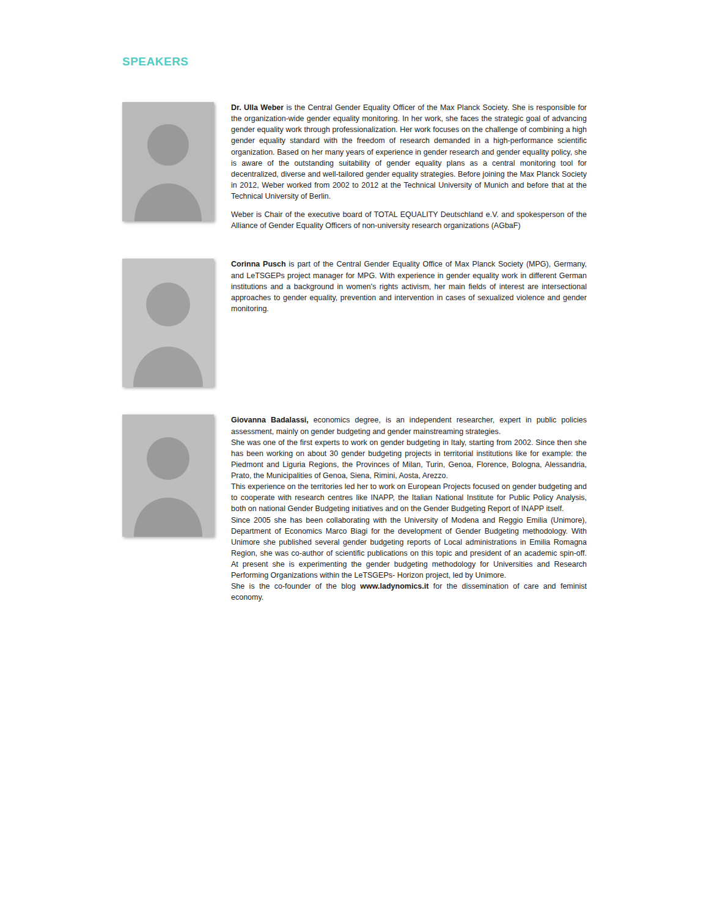SPEAKERS
Dr. Ulla Weber is the Central Gender Equality Officer of the Max Planck Society. She is responsible for the organization-wide gender equality monitoring. In her work, she faces the strategic goal of advancing gender equality work through professionalization. Her work focuses on the challenge of combining a high gender equality standard with the freedom of research demanded in a high-performance scientific organization. Based on her many years of experience in gender research and gender equality policy, she is aware of the outstanding suitability of gender equality plans as a central monitoring tool for decentralized, diverse and well-tailored gender equality strategies. Before joining the Max Planck Society in 2012, Weber worked from 2002 to 2012 at the Technical University of Munich and before that at the Technical University of Berlin.
Weber is Chair of the executive board of TOTAL EQUALITY Deutschland e.V. and spokesperson of the Alliance of Gender Equality Officers of non-university research organizations (AGbaF)
Corinna Pusch is part of the Central Gender Equality Office of Max Planck Society (MPG), Germany, and LeTSGEPs project manager for MPG. With experience in gender equality work in different German institutions and a background in women's rights activism, her main fields of interest are intersectional approaches to gender equality, prevention and intervention in cases of sexualized violence and gender monitoring.
Giovanna Badalassi, economics degree, is an independent researcher, expert in public policies assessment, mainly on gender budgeting and gender mainstreaming strategies.
She was one of the first experts to work on gender budgeting in Italy, starting from 2002. Since then she has been working on about 30 gender budgeting projects in territorial institutions like for example: the Piedmont and Liguria Regions, the Provinces of Milan, Turin, Genoa, Florence, Bologna, Alessandria, Prato, the Municipalities of Genoa, Siena, Rimini, Aosta, Arezzo.
This experience on the territories led her to work on European Projects focused on gender budgeting and to cooperate with research centres like INAPP, the Italian National Institute for Public Policy Analysis, both on national Gender Budgeting initiatives and on the Gender Budgeting Report of INAPP itself.
Since 2005 she has been collaborating with the University of Modena and Reggio Emilia (Unimore), Department of Economics Marco Biagi for the development of Gender Budgeting methodology. With Unimore she published several gender budgeting reports of Local administrations in Emilia Romagna Region, she was co-author of scientific publications on this topic and president of an academic spin-off. At present she is experimenting the gender budgeting methodology for Universities and Research Performing Organizations within the LeTSGEPs- Horizon project, led by Unimore.
She is the co-founder of the blog www.ladynomics.it for the dissemination of care and feminist economy.